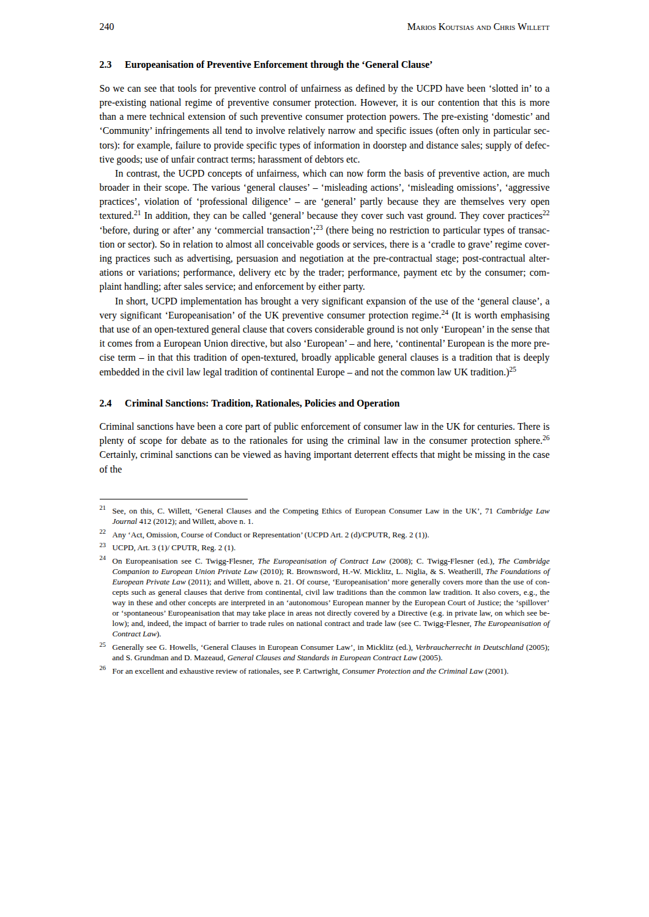240 Marios Koutsias and Chris Willett
2.3 Europeanisation of Preventive Enforcement through the ‘General Clause’
So we can see that tools for preventive control of unfairness as defined by the UCPD have been ‘slotted in’ to a pre-existing national regime of preventive consumer protection. However, it is our contention that this is more than a mere technical extension of such preventive consumer protection powers. The pre-existing ‘domestic’ and ‘Community’ infringements all tend to involve relatively narrow and specific issues (often only in particular sectors): for example, failure to provide specific types of information in doorstep and distance sales; supply of defective goods; use of unfair contract terms; harassment of debtors etc.
In contrast, the UCPD concepts of unfairness, which can now form the basis of preventive action, are much broader in their scope. The various ‘general clauses’ – ‘misleading actions’, ‘misleading omissions’, ‘aggressive practices’, violation of ‘professional diligence’ – are ‘general’ partly because they are themselves very open textured.21 In addition, they can be called ‘general’ because they cover such vast ground. They cover practices22 ‘before, during or after’ any ‘commercial transaction’;23 (there being no restriction to particular types of transaction or sector). So in relation to almost all conceivable goods or services, there is a ‘cradle to grave’ regime covering practices such as advertising, persuasion and negotiation at the pre-contractual stage; post-contractual alterations or variations; performance, delivery etc by the trader; performance, payment etc by the consumer; complaint handling; after sales service; and enforcement by either party.
In short, UCPD implementation has brought a very significant expansion of the use of the ‘general clause’, a very significant ‘Europeanisation’ of the UK preventive consumer protection regime.24 (It is worth emphasising that use of an open-textured general clause that covers considerable ground is not only ‘European’ in the sense that it comes from a European Union directive, but also ‘European’ – and here, ‘continental’ European is the more precise term – in that this tradition of open-textured, broadly applicable general clauses is a tradition that is deeply embedded in the civil law legal tradition of continental Europe – and not the common law UK tradition.)25
2.4 Criminal Sanctions: Tradition, Rationales, Policies and Operation
Criminal sanctions have been a core part of public enforcement of consumer law in the UK for centuries. There is plenty of scope for debate as to the rationales for using the criminal law in the consumer protection sphere.26 Certainly, criminal sanctions can be viewed as having important deterrent effects that might be missing in the case of the
21 See, on this, C. Willett, ‘General Clauses and the Competing Ethics of European Consumer Law in the UK’, 71 Cambridge Law Journal 412 (2012); and Willett, above n. 1.
22 Any ‘Act, Omission, Course of Conduct or Representation’ (UCPD Art. 2 (d)/CPUTR, Reg. 2 (1)).
23 UCPD, Art. 3 (1)/ CPUTR, Reg. 2 (1).
24 On Europeanisation see C. Twigg-Flesner, The Europeanisation of Contract Law (2008); C. Twigg-Flesner (ed.), The Cambridge Companion to European Union Private Law (2010); R. Brownsword, H.-W. Micklitz, L. Niglia, & S. Weatherill, The Foundations of European Private Law (2011); and Willett, above n. 21. Of course, ‘Europeanisation’ more generally covers more than the use of concepts such as general clauses that derive from continental, civil law traditions than the common law tradition. It also covers, e.g., the way in these and other concepts are interpreted in an ‘autonomous’ European manner by the European Court of Justice; the ‘spillover’ or ‘spontaneous’ Europeanisation that may take place in areas not directly covered by a Directive (e.g. in private law, on which see below); and, indeed, the impact of barrier to trade rules on national contract and trade law (see C. Twigg-Flesner, The Europeanisation of Contract Law).
25 Generally see G. Howells, ‘General Clauses in European Consumer Law’, in Micklitz (ed.), Verbraucherrecht in Deutschland (2005); and S. Grundman and D. Mazeaud, General Clauses and Standards in European Contract Law (2005).
26 For an excellent and exhaustive review of rationales, see P. Cartwright, Consumer Protection and the Criminal Law (2001).